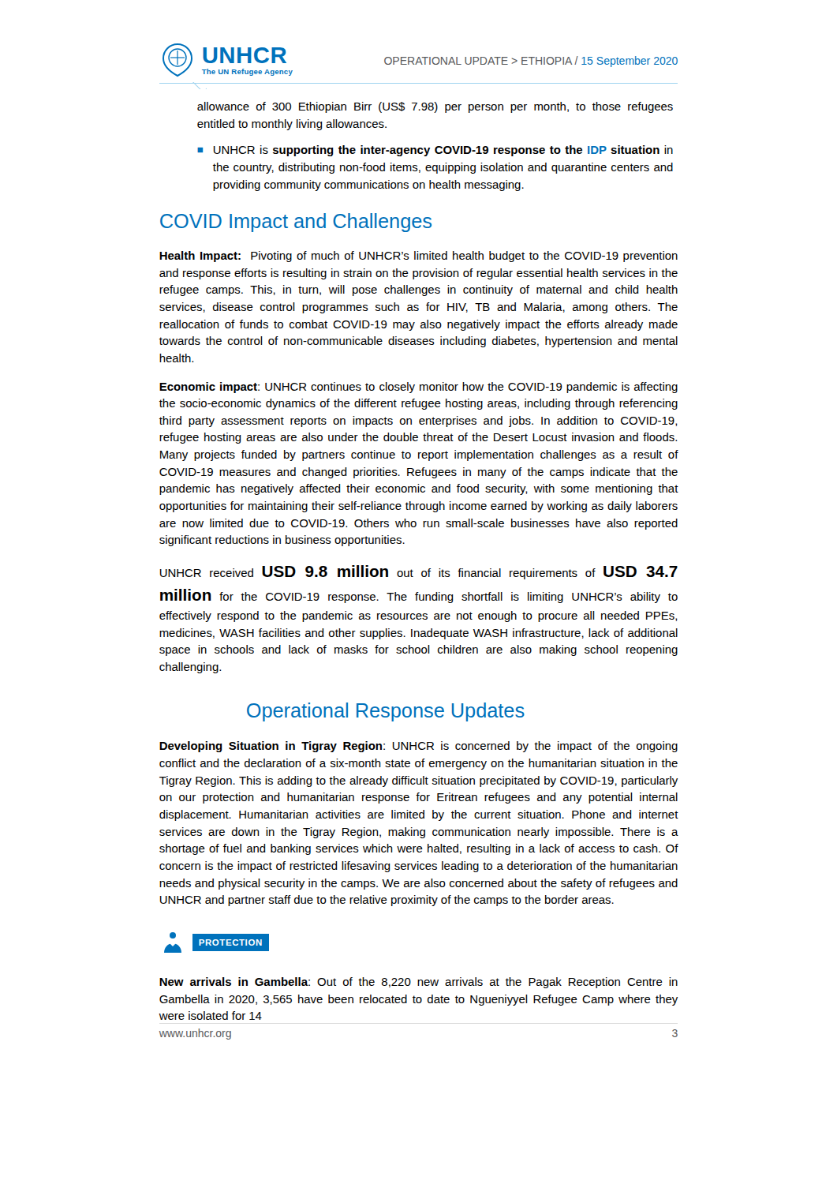UNHCR
The UN Refugee Agency
OPERATIONAL UPDATE > ETHIOPIA / 15 September 2020
allowance of 300 Ethiopian Birr (US$ 7.98) per person per month, to those refugees entitled to monthly living allowances.
■
UNHCR is supporting the inter-agency COVID-19 response to the IDP situation in the country, distributing non-food items, equipping isolation and quarantine centers and providing community communications on health messaging.
COVID Impact and Challenges
Health Impact: Pivoting of much of UNHCR’s limited health budget to the COVID-19 prevention and response efforts is resulting in strain on the provision of regular essential health services in the refugee camps. This, in turn, will pose challenges in continuity of maternal and child health services, disease control programmes such as for HIV, TB and Malaria, among others. The reallocation of funds to combat COVID-19 may also negatively impact the efforts already made towards the control of non-communicable diseases including diabetes, hypertension and mental health.
Economic impact: UNHCR continues to closely monitor how the COVID-19 pandemic is affecting the socio-economic dynamics of the different refugee hosting areas, including through referencing third party assessment reports on impacts on enterprises and jobs. In addition to COVID-19, refugee hosting areas are also under the double threat of the Desert Locust invasion and floods. Many projects funded by partners continue to report implementation challenges as a result of COVID-19 measures and changed priorities. Refugees in many of the camps indicate that the pandemic has negatively affected their economic and food security, with some mentioning that opportunities for maintaining their self-reliance through income earned by working as daily laborers are now limited due to COVID-19. Others who run small-scale businesses have also reported significant reductions in business opportunities.
UNHCR received USD 9.8 million out of its financial requirements of USD 34.7 million for the COVID-19 response. The funding shortfall is limiting UNHCR’s ability to effectively respond to the pandemic as resources are not enough to procure all needed PPEs, medicines, WASH facilities and other supplies. Inadequate WASH infrastructure, lack of additional space in schools and lack of masks for school children are also making school reopening challenging.
Operational Response Updates
Developing Situation in Tigray Region: UNHCR is concerned by the impact of the ongoing conflict and the declaration of a six-month state of emergency on the humanitarian situation in the Tigray Region. This is adding to the already difficult situation precipitated by COVID-19, particularly on our protection and humanitarian response for Eritrean refugees and any potential internal displacement. Humanitarian activities are limited by the current situation. Phone and internet services are down in the Tigray Region, making communication nearly impossible. There is a shortage of fuel and banking services which were halted, resulting in a lack of access to cash. Of concern is the impact of restricted lifesaving services leading to a deterioration of the humanitarian needs and physical security in the camps. We are also concerned about the safety of refugees and UNHCR and partner staff due to the relative proximity of the camps to the border areas.
PROTECTION
New arrivals in Gambella: Out of the 8,220 new arrivals at the Pagak Reception Centre in Gambella in 2020, 3,565 have been relocated to date to Ngueniyyel Refugee Camp where they were isolated for 14
www.unhcr.org 3